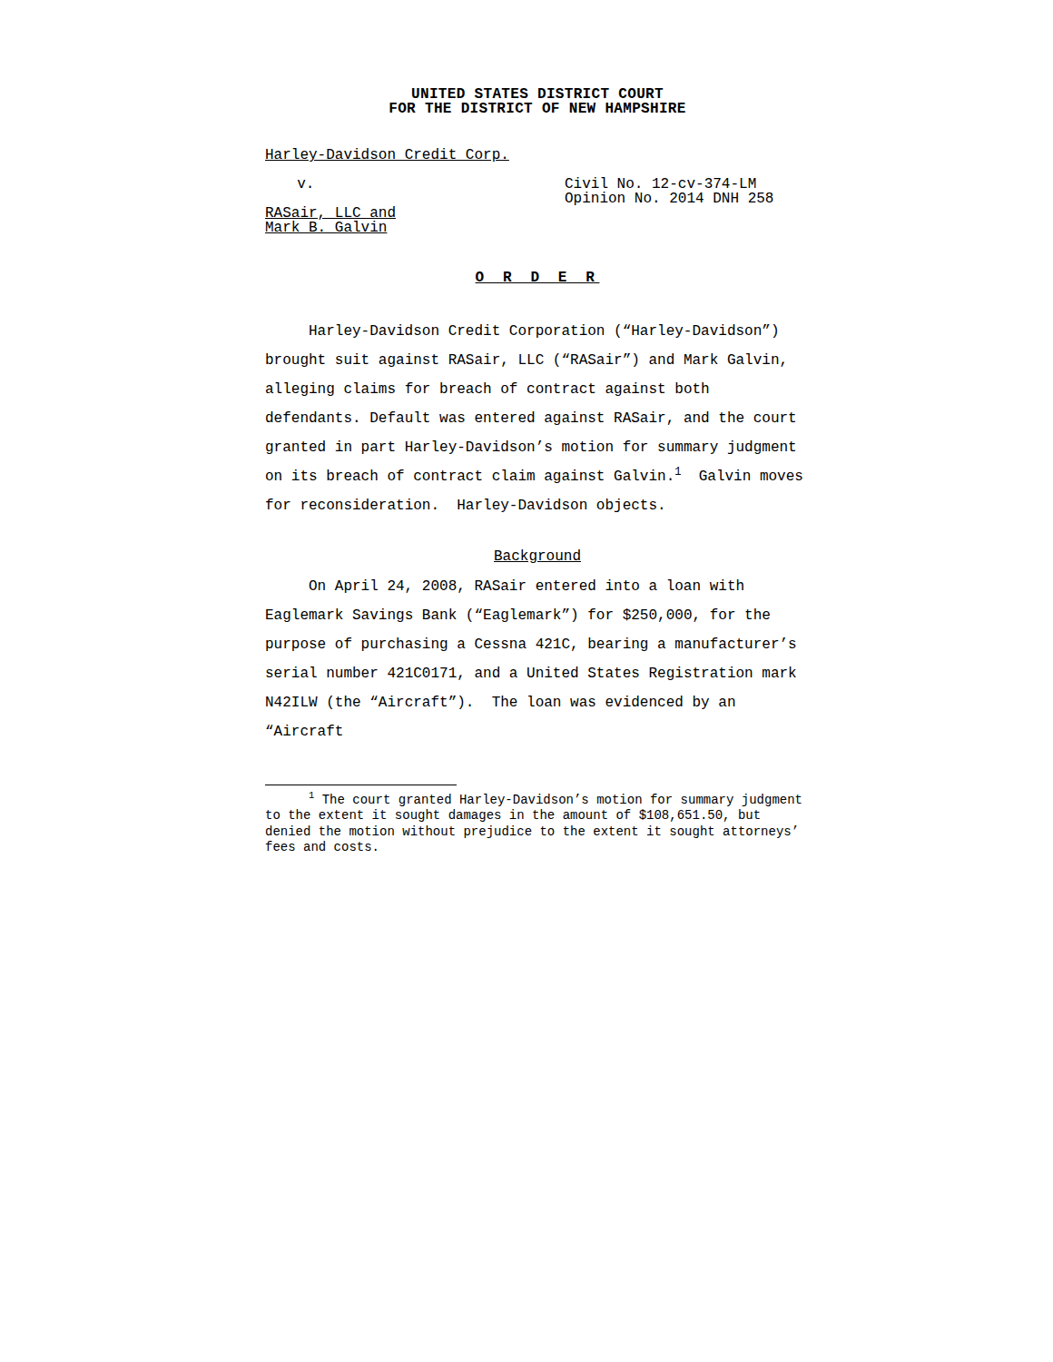UNITED STATES DISTRICT COURT
FOR THE DISTRICT OF NEW HAMPSHIRE
| Harley-Davidson Credit Corp. | |
| v. | Civil No. 12-cv-374-LM |
| | Opinion No. 2014 DNH 258 |
| RASair, LLC and | |
| Mark B. Galvin | |
O R D E R
Harley-Davidson Credit Corporation (“Harley-Davidson”) brought suit against RASair, LLC (“RASair”) and Mark Galvin, alleging claims for breach of contract against both defendants. Default was entered against RASair, and the court granted in part Harley-Davidson’s motion for summary judgment on its breach of contract claim against Galvin.1 Galvin moves for reconsideration. Harley-Davidson objects.
Background
On April 24, 2008, RASair entered into a loan with Eaglemark Savings Bank (“Eaglemark”) for $250,000, for the purpose of purchasing a Cessna 421C, bearing a manufacturer’s serial number 421C0171, and a United States Registration mark N42ILW (the “Aircraft”). The loan was evidenced by an “Aircraft
1 The court granted Harley-Davidson’s motion for summary judgment to the extent it sought damages in the amount of $108,651.50, but denied the motion without prejudice to the extent it sought attorneys’ fees and costs.